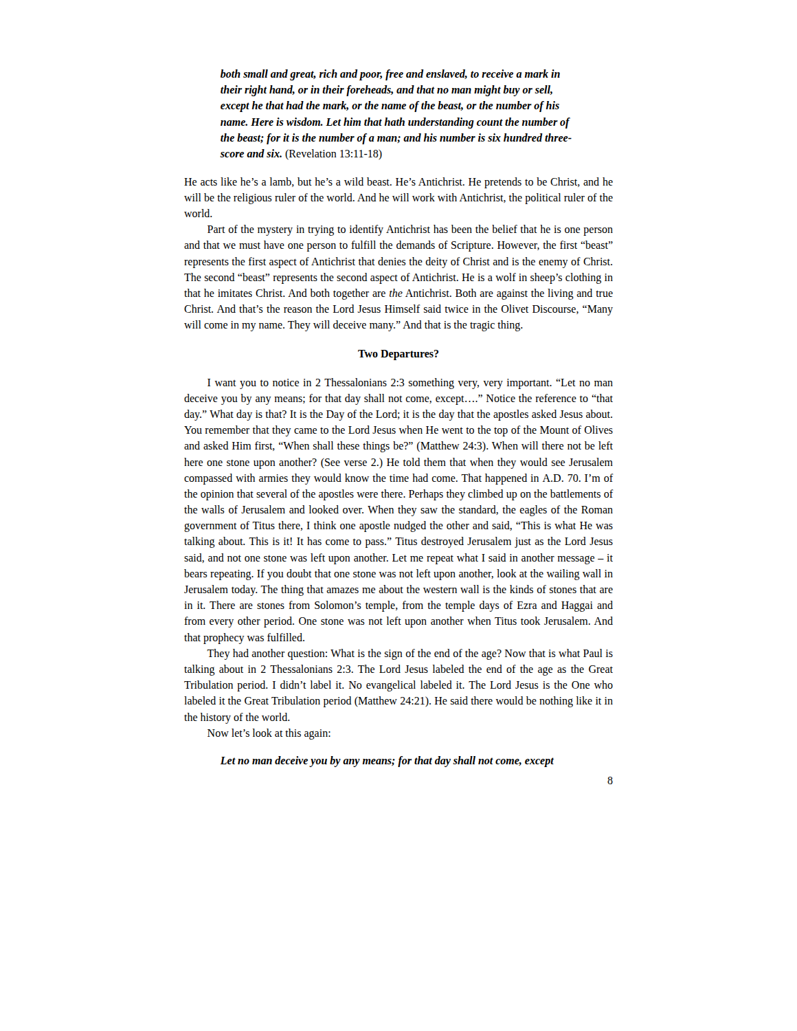both small and great, rich and poor, free and enslaved, to receive a mark in their right hand, or in their foreheads, and that no man might buy or sell, except he that had the mark, or the name of the beast, or the number of his name. Here is wisdom. Let him that hath understanding count the number of the beast; for it is the number of a man; and his number is six hundred three-score and six. (Revelation 13:11-18)
He acts like he’s a lamb, but he’s a wild beast. He’s Antichrist. He pretends to be Christ, and he will be the religious ruler of the world. And he will work with Antichrist, the political ruler of the world.
Part of the mystery in trying to identify Antichrist has been the belief that he is one person and that we must have one person to fulfill the demands of Scripture. However, the first “beast” represents the first aspect of Antichrist that denies the deity of Christ and is the enemy of Christ. The second “beast” represents the second aspect of Antichrist. He is a wolf in sheep’s clothing in that he imitates Christ. And both together are the Antichrist. Both are against the living and true Christ. And that’s the reason the Lord Jesus Himself said twice in the Olivet Discourse, “Many will come in my name. They will deceive many.” And that is the tragic thing.
Two Departures?
I want you to notice in 2 Thessalonians 2:3 something very, very important. “Let no man deceive you by any means; for that day shall not come, except….” Notice the reference to “that day.” What day is that? It is the Day of the Lord; it is the day that the apostles asked Jesus about. You remember that they came to the Lord Jesus when He went to the top of the Mount of Olives and asked Him first, “When shall these things be?” (Matthew 24:3). When will there not be left here one stone upon another? (See verse 2.) He told them that when they would see Jerusalem compassed with armies they would know the time had come. That happened in A.D. 70. I’m of the opinion that several of the apostles were there. Perhaps they climbed up on the battlements of the walls of Jerusalem and looked over. When they saw the standard, the eagles of the Roman government of Titus there, I think one apostle nudged the other and said, “This is what He was talking about. This is it! It has come to pass.” Titus destroyed Jerusalem just as the Lord Jesus said, and not one stone was left upon another. Let me repeat what I said in another message – it bears repeating. If you doubt that one stone was not left upon another, look at the wailing wall in Jerusalem today. The thing that amazes me about the western wall is the kinds of stones that are in it. There are stones from Solomon’s temple, from the temple days of Ezra and Haggai and from every other period. One stone was not left upon another when Titus took Jerusalem. And that prophecy was fulfilled.
They had another question: What is the sign of the end of the age? Now that is what Paul is talking about in 2 Thessalonians 2:3. The Lord Jesus labeled the end of the age as the Great Tribulation period. I didn’t label it. No evangelical labeled it. The Lord Jesus is the One who labeled it the Great Tribulation period (Matthew 24:21). He said there would be nothing like it in the history of the world.
Now let’s look at this again:
Let no man deceive you by any means; for that day shall not come, except
8